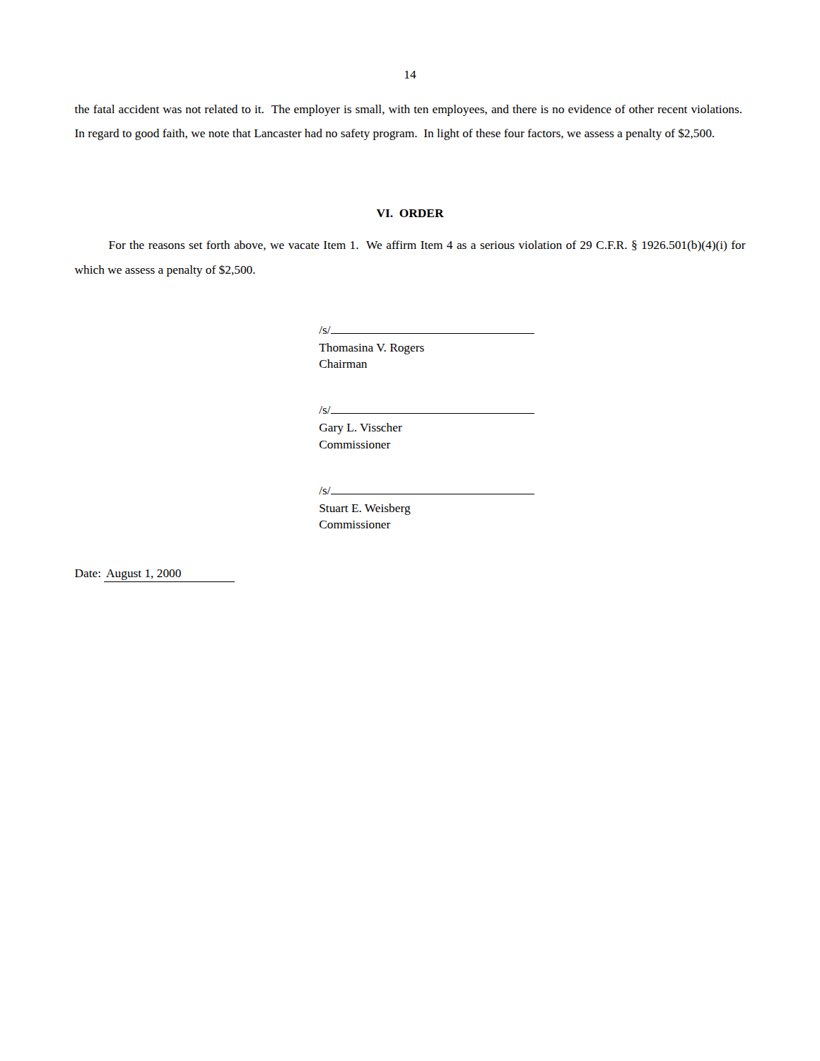14
the fatal accident was not related to it. The employer is small, with ten employees, and there is no evidence of other recent violations. In regard to good faith, we note that Lancaster had no safety program. In light of these four factors, we assess a penalty of $2,500.
VI. ORDER
For the reasons set forth above, we vacate Item 1. We affirm Item 4 as a serious violation of 29 C.F.R. § 1926.501(b)(4)(i) for which we assess a penalty of $2,500.
/s/
Thomasina V. Rogers
Chairman
/s/
Gary L. Visscher
Commissioner
/s/
Stuart E. Weisberg
Commissioner
Date: August 1, 2000